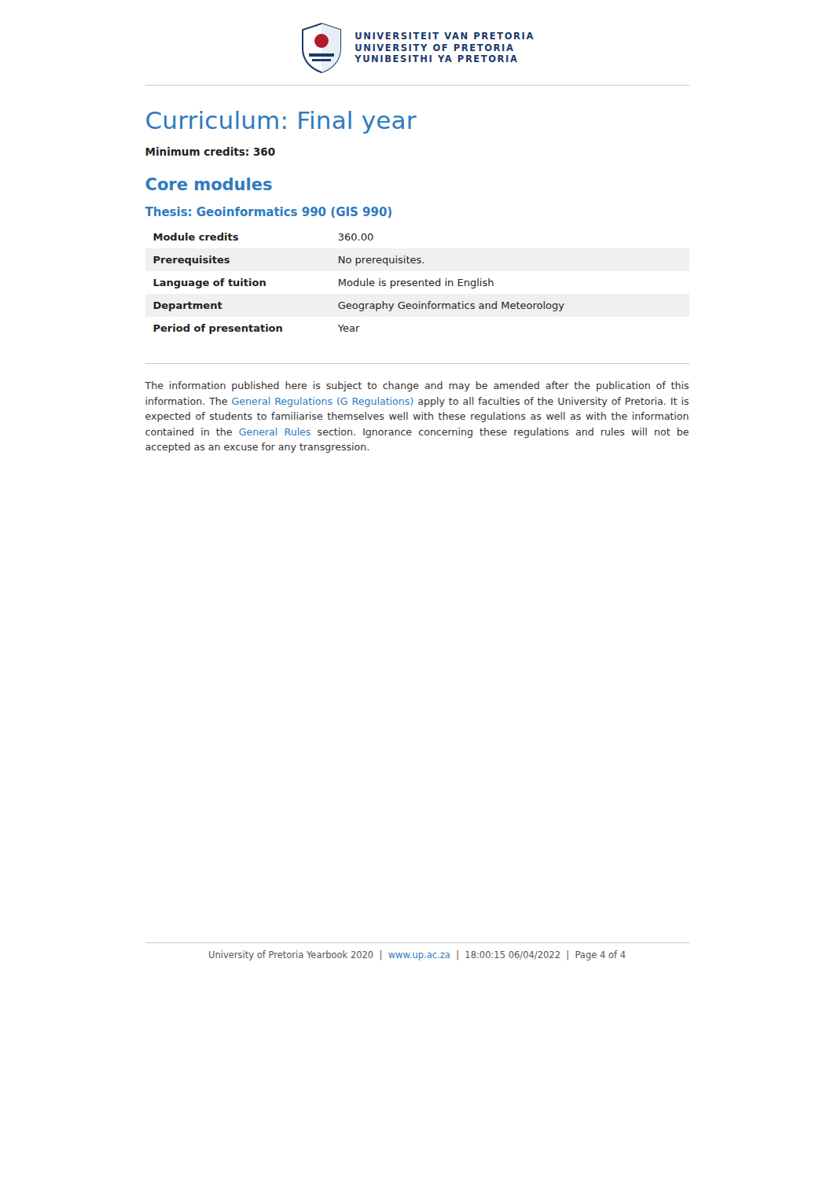UNIVERSITEIT VAN PRETORIA UNIVERSITY OF PRETORIA YUNIBESITHI YA PRETORIA
Curriculum: Final year
Minimum credits: 360
Core modules
Thesis: Geoinformatics 990 (GIS 990)
| Module credits | 360.00 |
| Prerequisites | No prerequisites. |
| Language of tuition | Module is presented in English |
| Department | Geography Geoinformatics and Meteorology |
| Period of presentation | Year |
The information published here is subject to change and may be amended after the publication of this information. The General Regulations (G Regulations) apply to all faculties of the University of Pretoria. It is expected of students to familiarise themselves well with these regulations as well as with the information contained in the General Rules section. Ignorance concerning these regulations and rules will not be accepted as an excuse for any transgression.
University of Pretoria Yearbook 2020 | www.up.ac.za | 18:00:15 06/04/2022 | Page 4 of 4